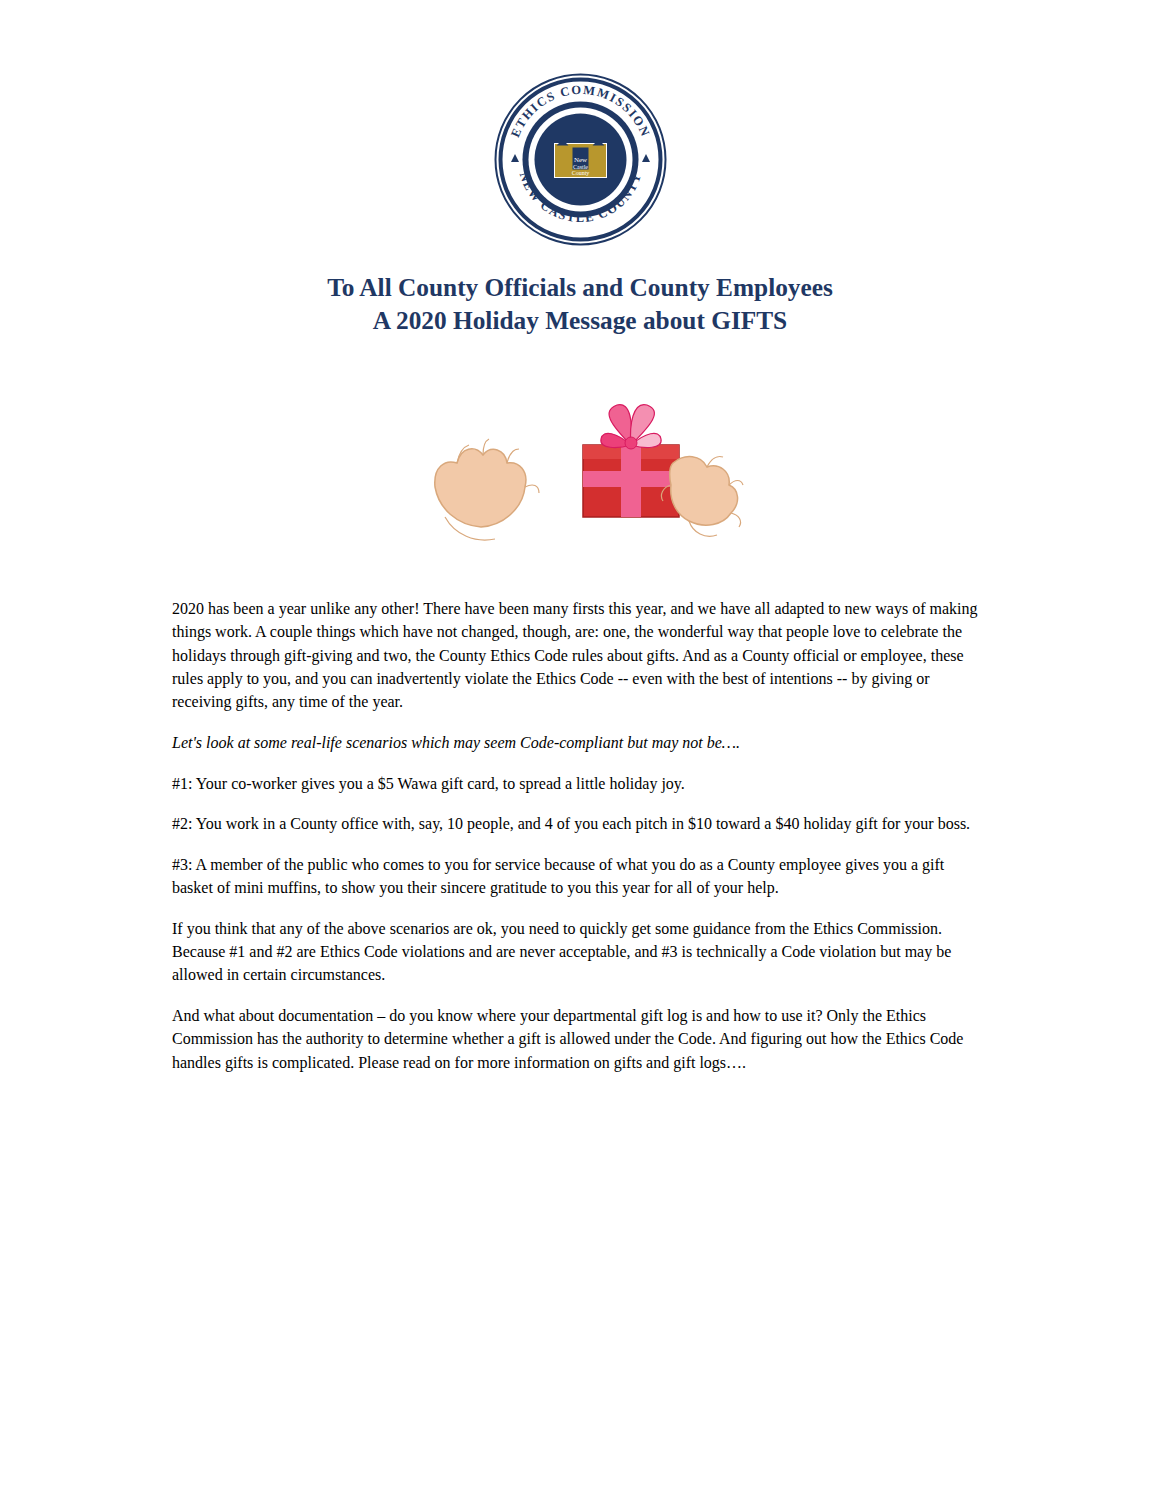ETHICS COMMISSION NEW CASTLE COUNTY New Castle County 1673 Delaware
To All County Officials and County Employees
A 2020 Holiday Message about GIFTS
2020 has been a year unlike any other! There have been many firsts this year, and we have all adapted to new ways of making things work. A couple things which have not changed, though, are: one, the wonderful way that people love to celebrate the holidays through gift-giving and two, the County Ethics Code rules about gifts. And as a County official or employee, these rules apply to you, and you can inadvertently violate the Ethics Code -- even with the best of intentions -- by giving or receiving gifts, any time of the year.
Let's look at some real-life scenarios which may seem Code-compliant but may not be….
#1: Your co-worker gives you a $5 Wawa gift card, to spread a little holiday joy.
#2: You work in a County office with, say, 10 people, and 4 of you each pitch in $10 toward a $40 holiday gift for your boss.
#3: A member of the public who comes to you for service because of what you do as a County employee gives you a gift basket of mini muffins, to show you their sincere gratitude to you this year for all of your help.
If you think that any of the above scenarios are ok, you need to quickly get some guidance from the Ethics Commission. Because #1 and #2 are Ethics Code violations and are never acceptable, and #3 is technically a Code violation but may be allowed in certain circumstances.
And what about documentation – do you know where your departmental gift log is and how to use it? Only the Ethics Commission has the authority to determine whether a gift is allowed under the Code. And figuring out how the Ethics Code handles gifts is complicated. Please read on for more information on gifts and gift logs….